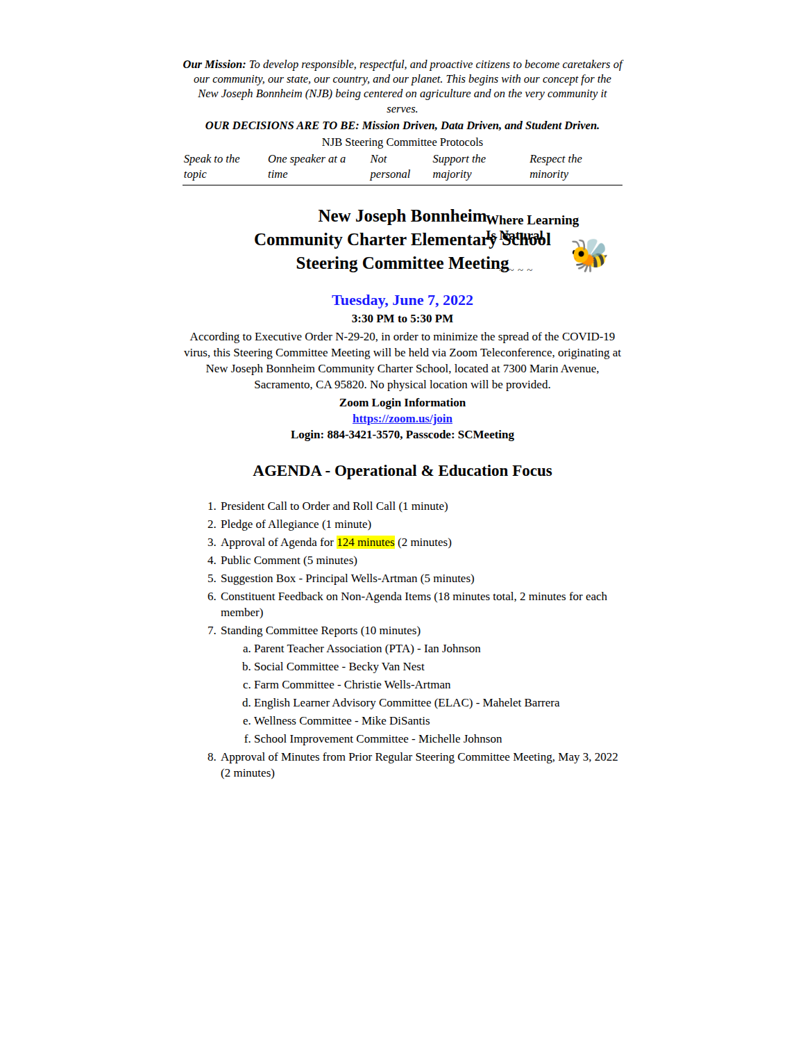Our Mission: To develop responsible, respectful, and proactive citizens to become caretakers of our community, our state, our country, and our planet. This begins with our concept for the New Joseph Bonnheim (NJB) being centered on agriculture and on the very community it serves.
OUR DECISIONS ARE TO BE: Mission Driven, Data Driven, and Student Driven.
NJB Steering Committee Protocols
Speak to the topic One speaker at a time Not personal Support the majority Respect the minority
Where Learning
Is Natural
🐝
~ ~ ~ ~
New Joseph Bonnheim
Community Charter Elementary School
Steering Committee Meeting
Tuesday, June 7, 2022
3:30 PM to 5:30 PM
According to Executive Order N-29-20, in order to minimize the spread of the COVID-19 virus, this Steering Committee Meeting will be held via Zoom Teleconference, originating at New Joseph Bonnheim Community Charter School, located at 7300 Marin Avenue, Sacramento, CA 95820. No physical location will be provided.
Zoom Login Information
https://zoom.us/join
Login: 884-3421-3570, Passcode: SCMeeting
AGENDA - Operational & Education Focus
President Call to Order and Roll Call (1 minute)
Pledge of Allegiance (1 minute)
Approval of Agenda for 124 minutes (2 minutes)
Public Comment (5 minutes)
Suggestion Box - Principal Wells-Artman (5 minutes)
Constituent Feedback on Non-Agenda Items (18 minutes total, 2 minutes for each member)
Standing Committee Reports (10 minutes)
Parent Teacher Association (PTA) - Ian Johnson
Social Committee - Becky Van Nest
Farm Committee - Christie Wells-Artman
English Learner Advisory Committee (ELAC) - Mahelet Barrera
Wellness Committee - Mike DiSantis
School Improvement Committee - Michelle Johnson
Approval of Minutes from Prior Regular Steering Committee Meeting, May 3, 2022 (2 minutes)